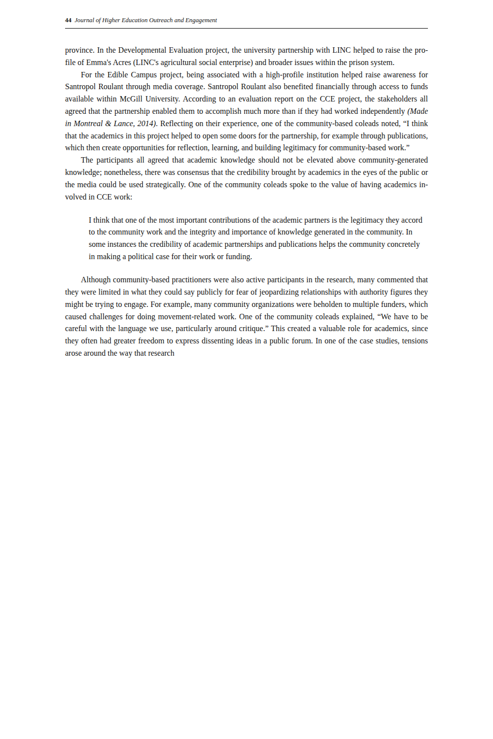44 Journal of Higher Education Outreach and Engagement
province. In the Developmental Evaluation project, the university partnership with LINC helped to raise the profile of Emma's Acres (LINC's agricultural social enterprise) and broader issues within the prison system.
For the Edible Campus project, being associated with a high-profile institution helped raise awareness for Santropol Roulant through media coverage. Santropol Roulant also benefited financially through access to funds available within McGill University. According to an evaluation report on the CCE project, the stakeholders all agreed that the partnership enabled them to accomplish much more than if they had worked independently (Made in Montreal & Lance, 2014). Reflecting on their experience, one of the community-based coleads noted, “I think that the academics in this project helped to open some doors for the partnership, for example through publications, which then create opportunities for reflection, learning, and building legitimacy for community-based work.”
The participants all agreed that academic knowledge should not be elevated above community-generated knowledge; nonetheless, there was consensus that the credibility brought by academics in the eyes of the public or the media could be used strategically. One of the community coleads spoke to the value of having academics involved in CCE work:
I think that one of the most important contributions of the academic partners is the legitimacy they accord to the community work and the integrity and importance of knowledge generated in the community. In some instances the credibility of academic partnerships and publications helps the community concretely in making a political case for their work or funding.
Although community-based practitioners were also active participants in the research, many commented that they were limited in what they could say publicly for fear of jeopardizing relationships with authority figures they might be trying to engage. For example, many community organizations were beholden to multiple funders, which caused challenges for doing movement-related work. One of the community coleads explained, “We have to be careful with the language we use, particularly around critique.” This created a valuable role for academics, since they often had greater freedom to express dissenting ideas in a public forum. In one of the case studies, tensions arose around the way that research